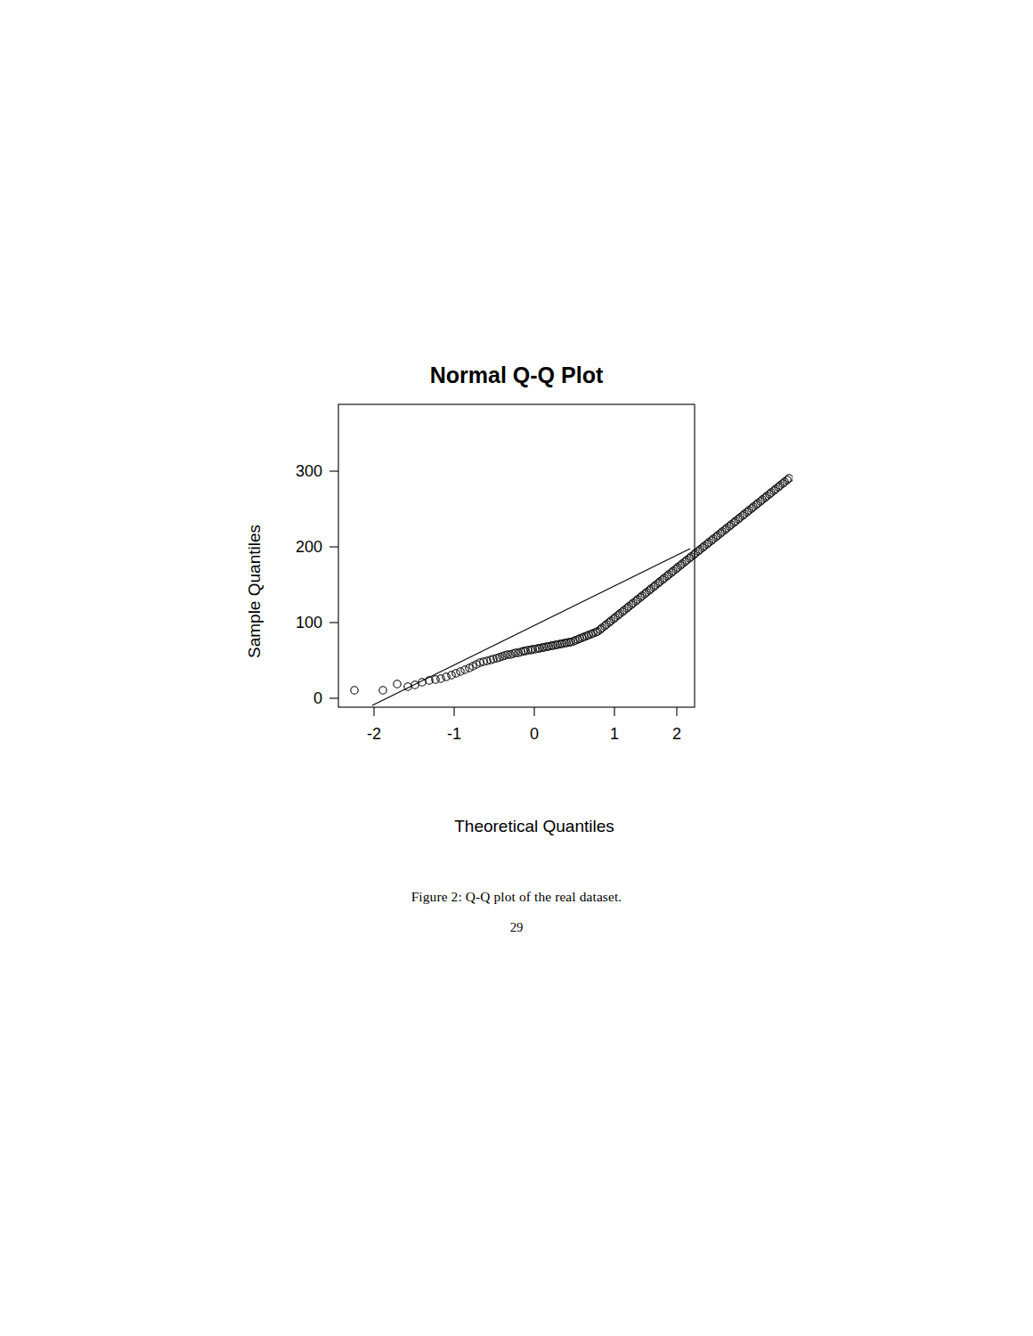Normal Q-Q Plot Sample Quantiles Theoretical Quantiles 0 100 200 300 -2 -1 0 1 2
Figure 2: Q-Q plot of the real dataset.
29